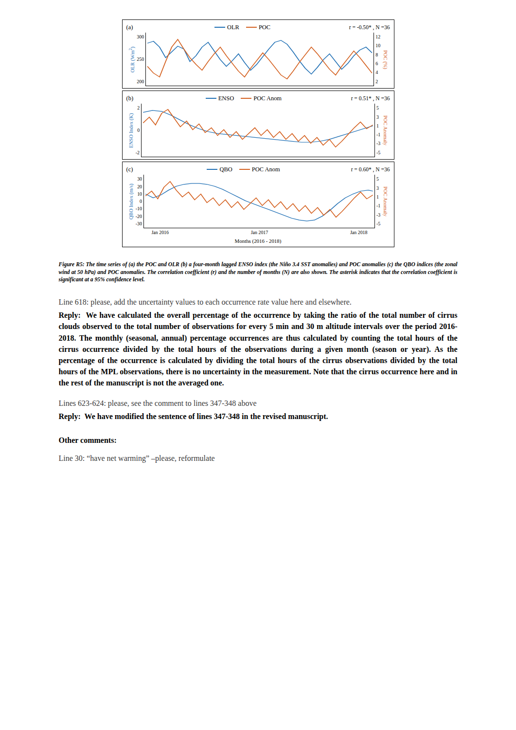(a)
OLR POC
r = -0.50* , N =36
OLR (Wm2)
300250200
12108642
POC (%)
(b)
ENSO POC Anom
r = 0.51* , N =36
ENSO Index (K)
20-2
531-1-3-5
POC Anomaly
(c)
QBO POC Anom
r = 0.60* , N =36
QBO Index (m/s)
3020100-10-20-30
531-1-3-5
POC Anomaly
Jan 2016 Jan 2017 Jan 2018
Months (2016 - 2018)
Figure R5: The time series of (a) the POC and OLR (b) a four-month lagged ENSO index (the Niño 3.4 SST anomalies) and POC anomalies (c) the QBO indices (the zonal wind at 50 hPa) and POC anomalies. The correlation coefficient (r) and the number of months (N) are also shown. The asterisk indicates that the correlation coefficient is significant at a 95% confidence level.
Line 618: please, add the uncertainty values to each occurrence rate value here and elsewhere.
Reply: We have calculated the overall percentage of the occurrence by taking the ratio of the total number of cirrus clouds observed to the total number of observations for every 5 min and 30 m altitude intervals over the period 2016-2018. The monthly (seasonal, annual) percentage occurrences are thus calculated by counting the total hours of the cirrus occurrence divided by the total hours of the observations during a given month (season or year). As the percentage of the occurrence is calculated by dividing the total hours of the cirrus observations divided by the total hours of the MPL observations, there is no uncertainty in the measurement. Note that the cirrus occurrence here and in the rest of the manuscript is not the averaged one.
Lines 623-624: please, see the comment to lines 347-348 above
Reply: We have modified the sentence of lines 347-348 in the revised manuscript.
Other comments:
Line 30: “have net warming” –please, reformulate